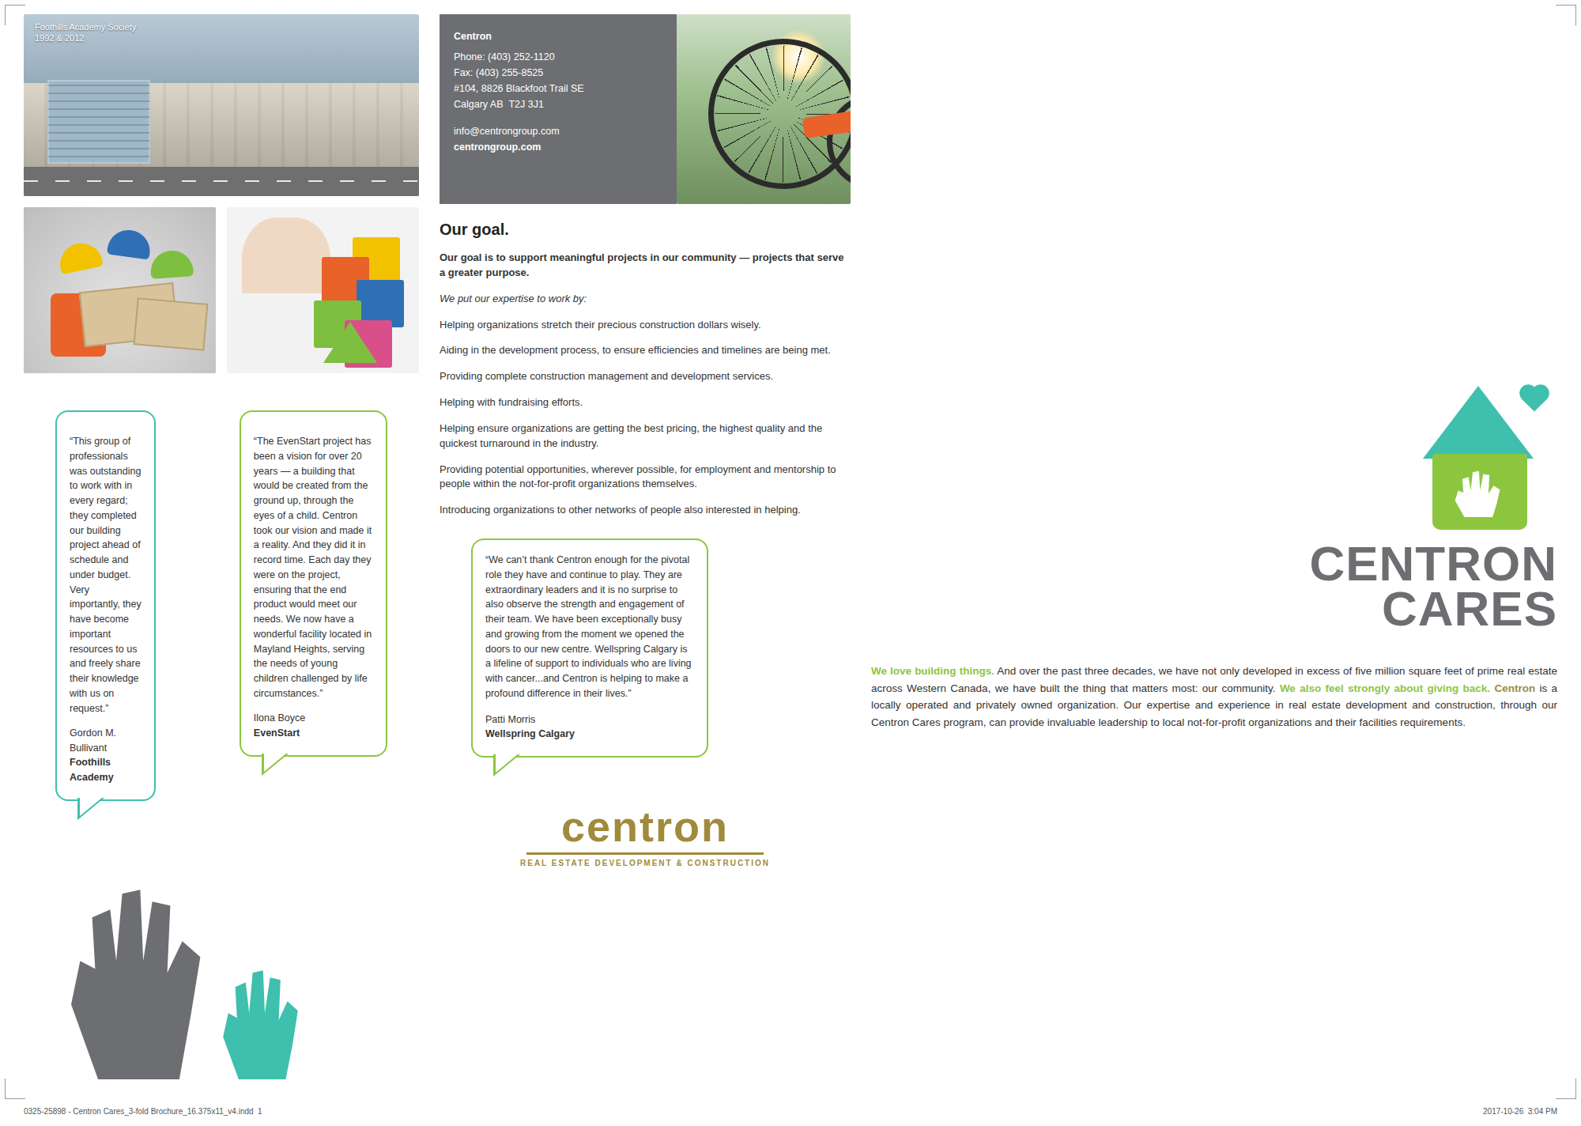Foothills Academy Society
1992 & 2012
“This group of professionals was outstanding to work with in every regard; they completed our building project ahead of schedule and under budget. Very importantly, they have become important resources to us and freely share their knowledge with us on request.”
Gordon M. Bullivant Foothills Academy
“The EvenStart project has been a vision for over 20 years — a building that would be created from the ground up, through the eyes of a child. Centron took our vision and made it a reality. And they did it in record time. Each day they were on the project, ensuring that the end product would meet our needs. We now have a wonderful facility located in Mayland Heights, serving the needs of young children challenged by life circumstances.”
Ilona Boyce EvenStart
Centron
Phone: (403) 252-1120
Fax: (403) 255-8525
#104, 8826 Blackfoot Trail SE
Calgary AB T2J 3J1
info@centrongroup.com
centrongroup.com
Our goal.
Our goal is to support meaningful projects in our community — projects that serve a greater purpose.
We put our expertise to work by:
Helping organizations stretch their precious construction dollars wisely.
Aiding in the development process, to ensure efficiencies and timelines are being met.
Providing complete construction management and development services.
Helping with fundraising efforts.
Helping ensure organizations are getting the best pricing, the highest quality and the quickest turnaround in the industry.
Providing potential opportunities, wherever possible, for employment and mentorship to people within the not-for-profit organizations themselves.
Introducing organizations to other networks of people also interested in helping.
“We can’t thank Centron enough for the pivotal role they have and continue to play. They are extraordinary leaders and it is no surprise to also observe the strength and engagement of their team. We have been exceptionally busy and growing from the moment we opened the doors to our new centre. Wellspring Calgary is a lifeline of support to individuals who are living with cancer...and Centron is helping to make a profound difference in their lives.”
Patti Morris Wellspring Calgary
centron
REAL ESTATE DEVELOPMENT & CONSTRUCTION
CENTRON CARES
We love building things. And over the past three decades, we have not only developed in excess of five million square feet of prime real estate across Western Canada, we have built the thing that matters most: our community. We also feel strongly about giving back. Centron is a locally operated and privately owned organization. Our expertise and experience in real estate development and construction, through our Centron Cares program, can provide invaluable leadership to local not-for-profit organizations and their facilities requirements.
0325-25898 - Centron Cares_3-fold Brochure_16.375x11_v4.indd 1 2017-10-26 3:04 PM